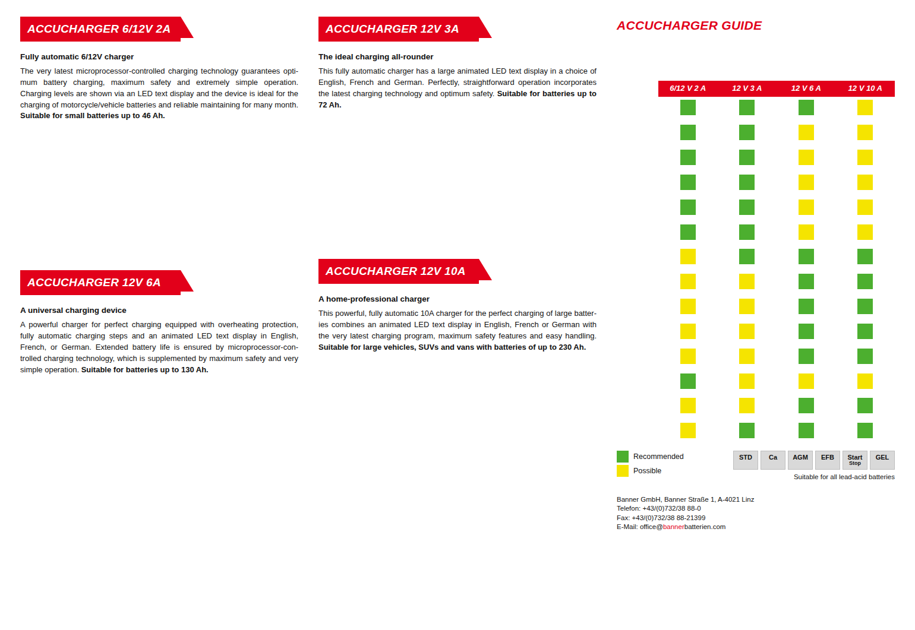ACCUCHARGER 6/12V 2A
Fully automatic 6/12V charger
The very latest microprocessor-controlled charging technology guarantees optimum battery charging, maximum safety and extremely simple operation. Charging levels are shown via an LED text display and the device is ideal for the charging of motorcycle/vehicle batteries and reliable maintaining for many month. Suitable for small batteries up to 46 Ah.
ACCUCHARGER 12V 6A
A universal charging device
A powerful charger for perfect charging equipped with overheating protection, fully automatic charging steps and an animated LED text display in English, French, or German. Extended battery life is ensured by microprocessor-controlled charging technology, which is supplemented by maximum safety and very simple operation. Suitable for batteries up to 130 Ah.
ACCUCHARGER 12V 3A
The ideal charging all-rounder
This fully automatic charger has a large animated LED text display in a choice of English, French and German. Perfectly, straightforward operation incorporates the latest charging technology and optimum safety. Suitable for batteries up to 72 Ah.
ACCUCHARGER 12V 10A
A home-professional charger
This powerful, fully automatic 10A charger for the perfect charging of large batteries combines an animated LED text display in English, French or German with the very latest charging program, maximum safety features and easy handling. Suitable for large vehicles, SUVs and vans with batteries of up to 230 Ah.
ACCUCHARGER GUIDE
| | 6/12 V 2 A | 12 V 3 A | 12 V 6 A | 12 V 10 A |
| --- | --- | --- | --- | --- |
Recommended
Possible
STD
Ca
AGM
EFB
StartStop
GEL
Suitable for all lead-acid batteries
Banner GmbH, Banner Straße 1, A-4021 Linz
Telefon: +43/(0)732/38 88-0
Fax: +43/(0)732/38 88-21399
E-Mail: office@bannerbatterien.com